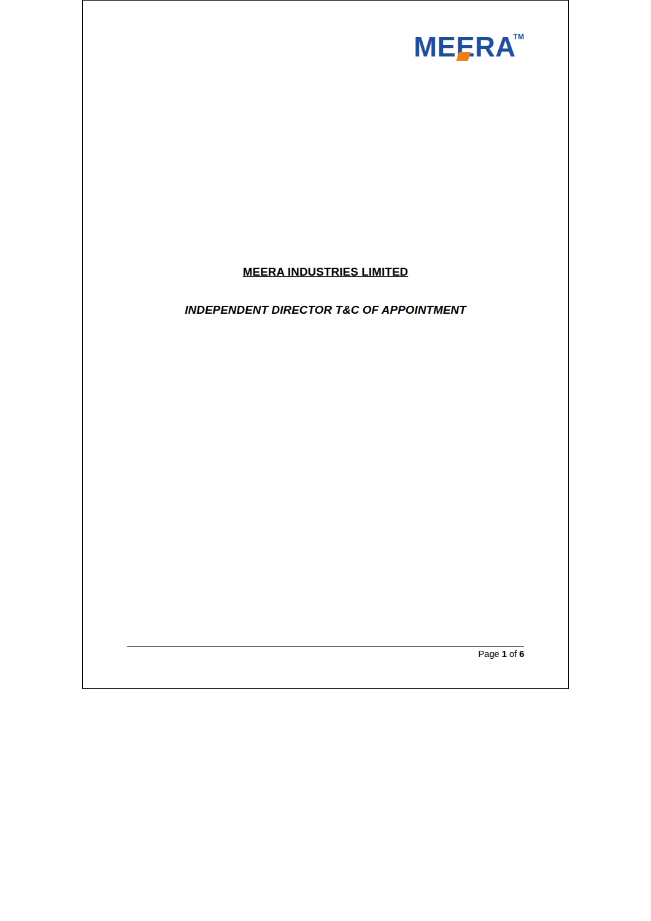MEERATM
MEERA INDUSTRIES LIMITED
INDEPENDENT DIRECTOR T&C OF APPOINTMENT
Page 1 of 6